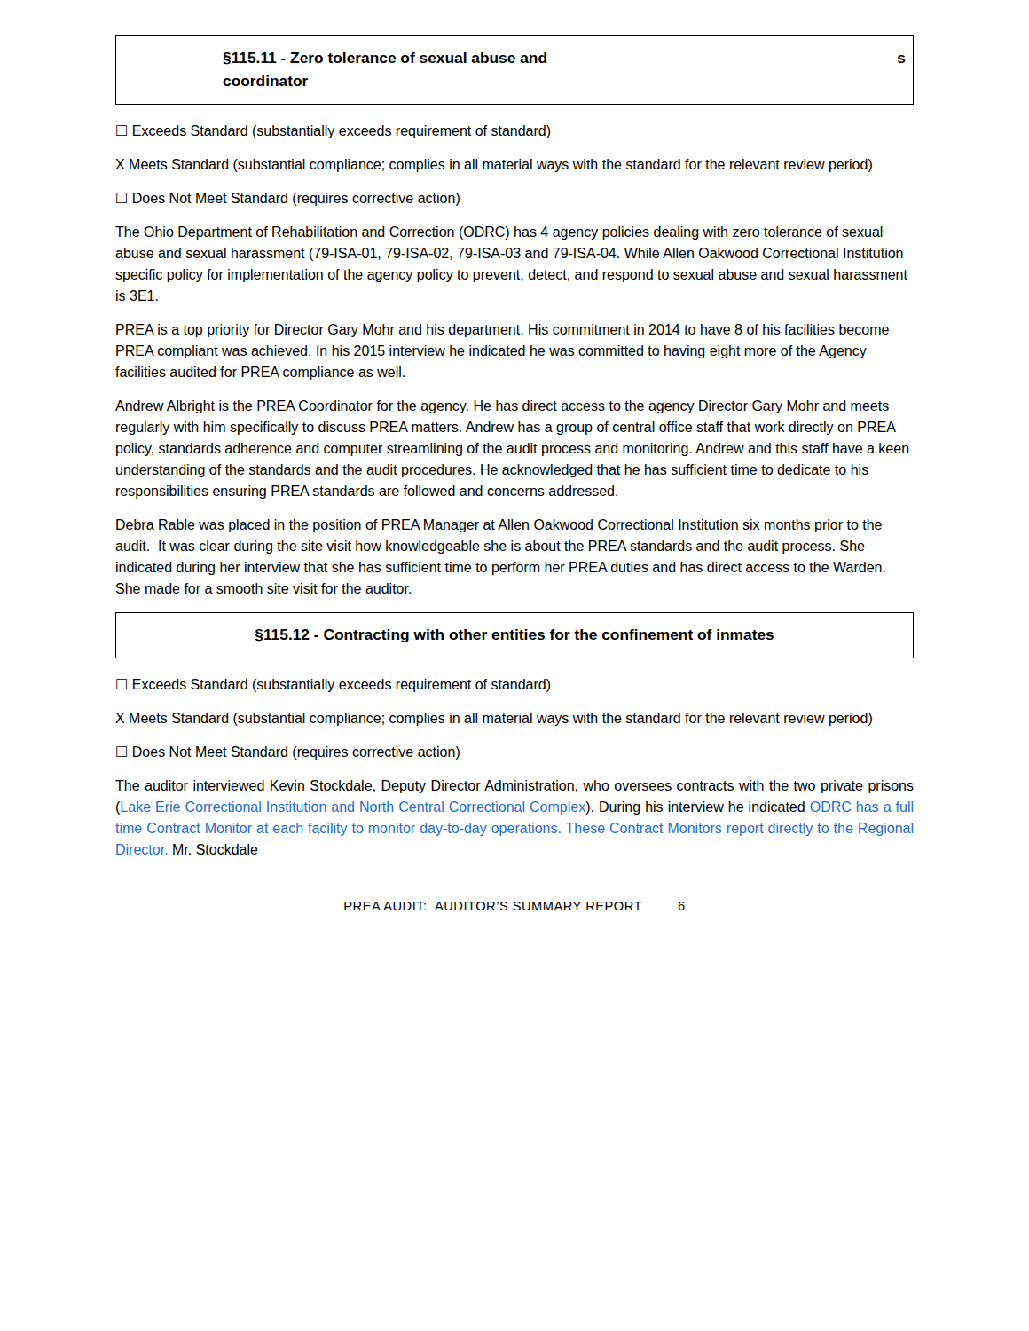§115.11 - Zero tolerance of sexual abuse and
coordinator s
☐ Exceeds Standard (substantially exceeds requirement of standard)
X Meets Standard (substantial compliance; complies in all material ways with the standard for the relevant review period)
☐ Does Not Meet Standard (requires corrective action)
The Ohio Department of Rehabilitation and Correction (ODRC) has 4 agency policies dealing with zero tolerance of sexual abuse and sexual harassment (79-ISA-01, 79-ISA-02, 79-ISA-03 and 79-ISA-04. While Allen Oakwood Correctional Institution specific policy for implementation of the agency policy to prevent, detect, and respond to sexual abuse and sexual harassment is 3E1.
PREA is a top priority for Director Gary Mohr and his department. His commitment in 2014 to have 8 of his facilities become PREA compliant was achieved. In his 2015 interview he indicated he was committed to having eight more of the Agency facilities audited for PREA compliance as well.
Andrew Albright is the PREA Coordinator for the agency. He has direct access to the agency Director Gary Mohr and meets regularly with him specifically to discuss PREA matters. Andrew has a group of central office staff that work directly on PREA policy, standards adherence and computer streamlining of the audit process and monitoring. Andrew and this staff have a keen understanding of the standards and the audit procedures. He acknowledged that he has sufficient time to dedicate to his responsibilities ensuring PREA standards are followed and concerns addressed.
Debra Rable was placed in the position of PREA Manager at Allen Oakwood Correctional Institution six months prior to the audit. It was clear during the site visit how knowledgeable she is about the PREA standards and the audit process. She indicated during her interview that she has sufficient time to perform her PREA duties and has direct access to the Warden. She made for a smooth site visit for the auditor.
§115.12 - Contracting with other entities for the confinement of inmates
☐ Exceeds Standard (substantially exceeds requirement of standard)
X Meets Standard (substantial compliance; complies in all material ways with the standard for the relevant review period)
☐ Does Not Meet Standard (requires corrective action)
The auditor interviewed Kevin Stockdale, Deputy Director Administration, who oversees contracts with the two private prisons (Lake Erie Correctional Institution and North Central Correctional Complex). During his interview he indicated ODRC has a full time Contract Monitor at each facility to monitor day-to-day operations. These Contract Monitors report directly to the Regional Director. Mr. Stockdale
PREA AUDIT: AUDITOR’S SUMMARY REPORT6